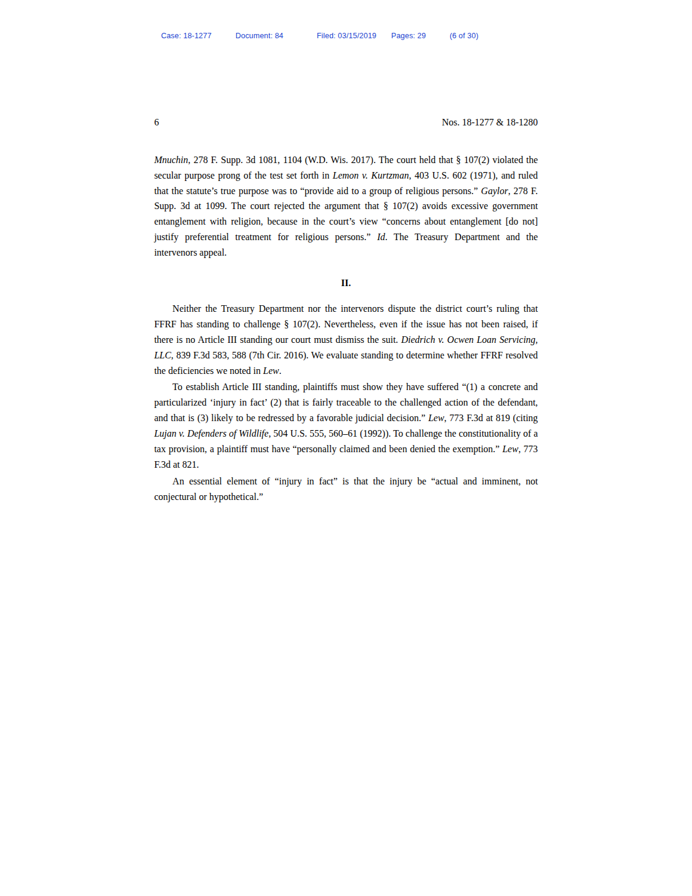Case: 18-1277 Document: 84 Filed: 03/15/2019 Pages: 29(6 of 30)
6
Nos. 18-1277 & 18-1280
Mnuchin, 278 F. Supp. 3d 1081, 1104 (W.D. Wis. 2017). The court held that § 107(2) violated the secular purpose prong of the test set forth in Lemon v. Kurtzman, 403 U.S. 602 (1971), and ruled that the statute’s true purpose was to “provide aid to a group of religious persons.” Gaylor, 278 F. Supp. 3d at 1099. The court rejected the argument that § 107(2) avoids excessive government entanglement with religion, because in the court’s view “concerns about entanglement [do not] justify preferential treatment for religious persons.” Id. The Treasury Department and the intervenors appeal.
II.
Neither the Treasury Department nor the intervenors dispute the district court’s ruling that FFRF has standing to challenge § 107(2). Nevertheless, even if the issue has not been raised, if there is no Article III standing our court must dismiss the suit. Diedrich v. Ocwen Loan Servicing, LLC, 839 F.3d 583, 588 (7th Cir. 2016). We evaluate standing to determine whether FFRF resolved the deficiencies we noted in Lew.
To establish Article III standing, plaintiffs must show they have suffered “(1) a concrete and particularized ‘injury in fact’ (2) that is fairly traceable to the challenged action of the defendant, and that is (3) likely to be redressed by a favorable judicial decision.” Lew, 773 F.3d at 819 (citing Lujan v. Defenders of Wildlife, 504 U.S. 555, 560–61 (1992)). To challenge the constitutionality of a tax provision, a plaintiff must have “personally claimed and been denied the exemption.” Lew, 773 F.3d at 821.
An essential element of “injury in fact” is that the injury be “actual and imminent, not conjectural or hypothetical.”